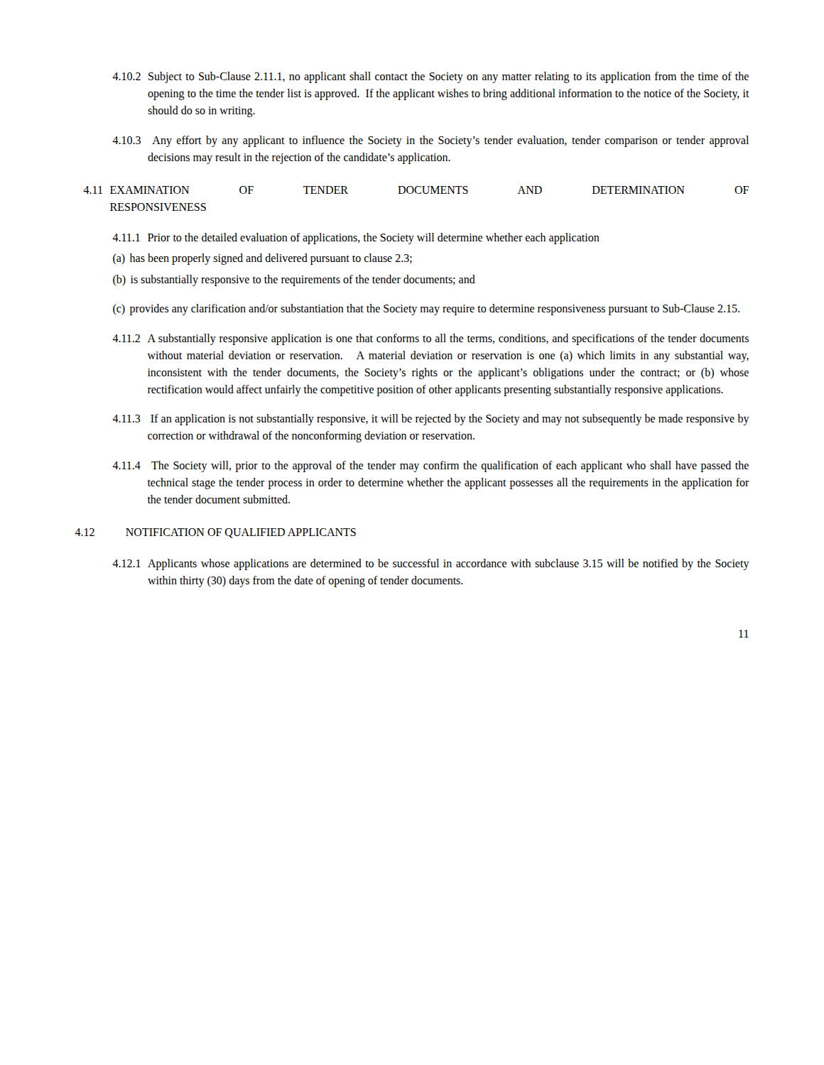4.10.2
Subject to Sub-Clause 2.11.1, no applicant shall contact the Society on any matter relating to its application from the time of the opening to the time the tender list is approved. If the applicant wishes to bring additional information to the notice of the Society, it should do so in writing.
4.10.3
Any effort by any applicant to influence the Society in the Society’s tender evaluation, tender comparison or tender approval decisions may result in the rejection of the candidate’s application.
4.11
EXAMINATION OF TENDER DOCUMENTS AND DETERMINATION OF
RESPONSIVENESS
4.11.1
Prior to the detailed evaluation of applications, the Society will determine whether each application
(a)
has been properly signed and delivered pursuant to clause 2.3;
(b)
is substantially responsive to the requirements of the tender documents; and
(c)
provides any clarification and/or substantiation that the Society may require to determine responsiveness pursuant to Sub-Clause 2.15.
4.11.2
A substantially responsive application is one that conforms to all the terms, conditions, and specifications of the tender documents without material deviation or reservation. A material deviation or reservation is one (a) which limits in any substantial way, inconsistent with the tender documents, the Society’s rights or the applicant’s obligations under the contract; or (b) whose rectification would affect unfairly the competitive position of other applicants presenting substantially responsive applications.
4.11.3
If an application is not substantially responsive, it will be rejected by the Society and may not subsequently be made responsive by correction or withdrawal of the nonconforming deviation or reservation.
4.11.4
The Society will, prior to the approval of the tender may confirm the qualification of each applicant who shall have passed the technical stage the tender process in order to determine whether the applicant possesses all the requirements in the application for the tender document submitted.
4.12
NOTIFICATION OF QUALIFIED APPLICANTS
4.12.1
Applicants whose applications are determined to be successful in accordance with subclause 3.15 will be notified by the Society within thirty (30) days from the date of opening of tender documents.
11